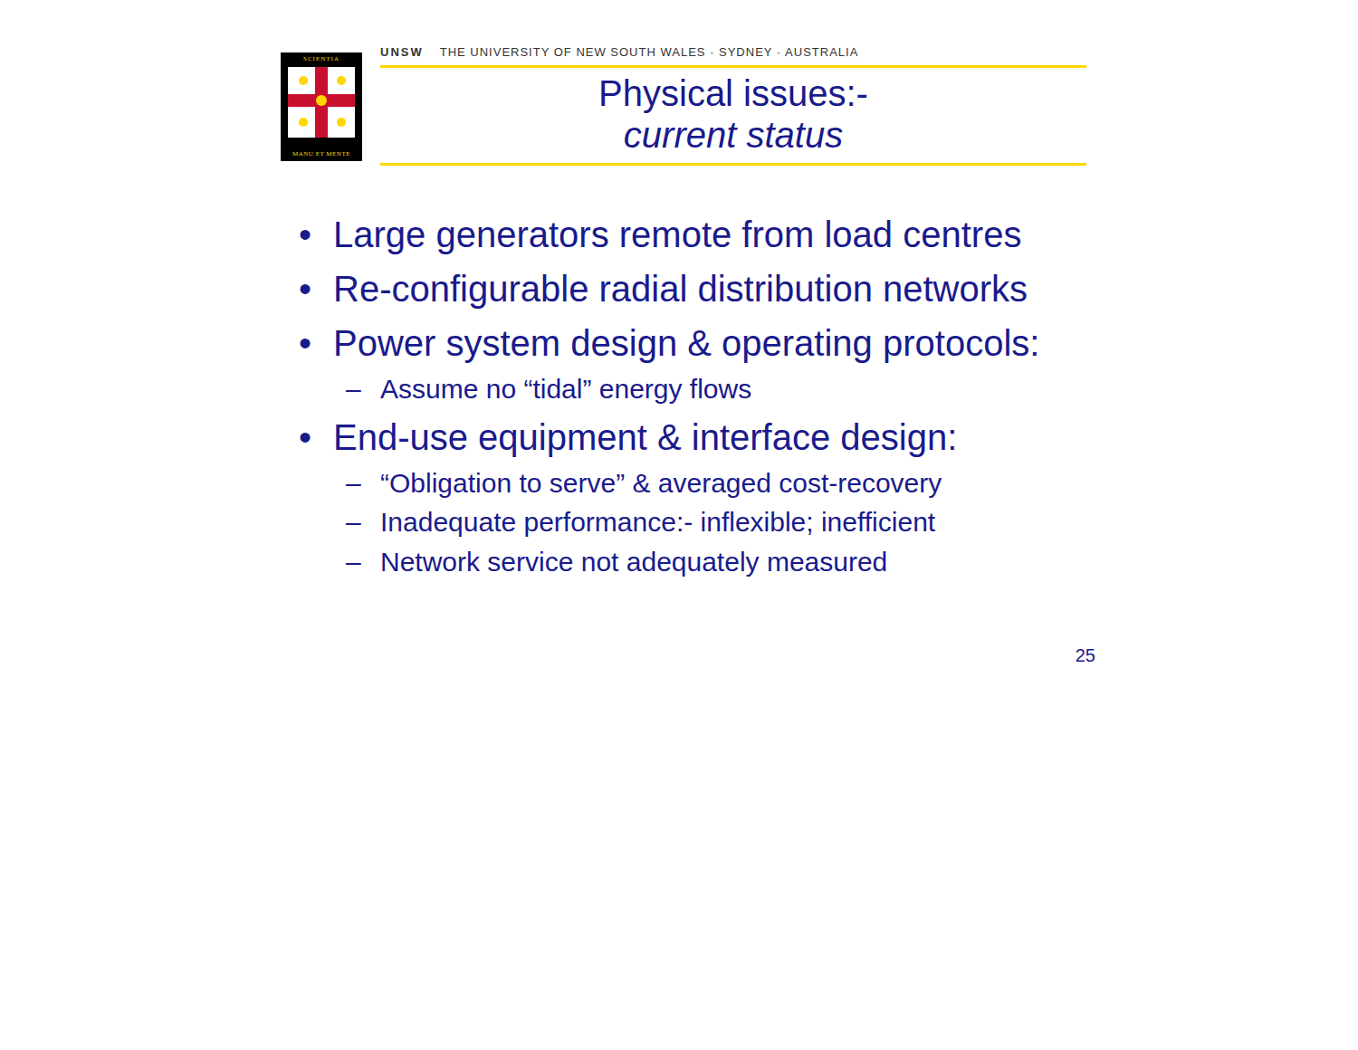SCIENTIA
MANU ET MENTE
UNSWTHE UNIVERSITY OF NEW SOUTH WALES · SYDNEY · AUSTRALIA
Physical issues:-
current status
Large generators remote from load centres
Re-configurable radial distribution networks
Power system design & operating protocols:
Assume no “tidal” energy flows
End-use equipment & interface design:
“Obligation to serve” & averaged cost-recovery
Inadequate performance:- inflexible; inefficient
Network service not adequately measured
25